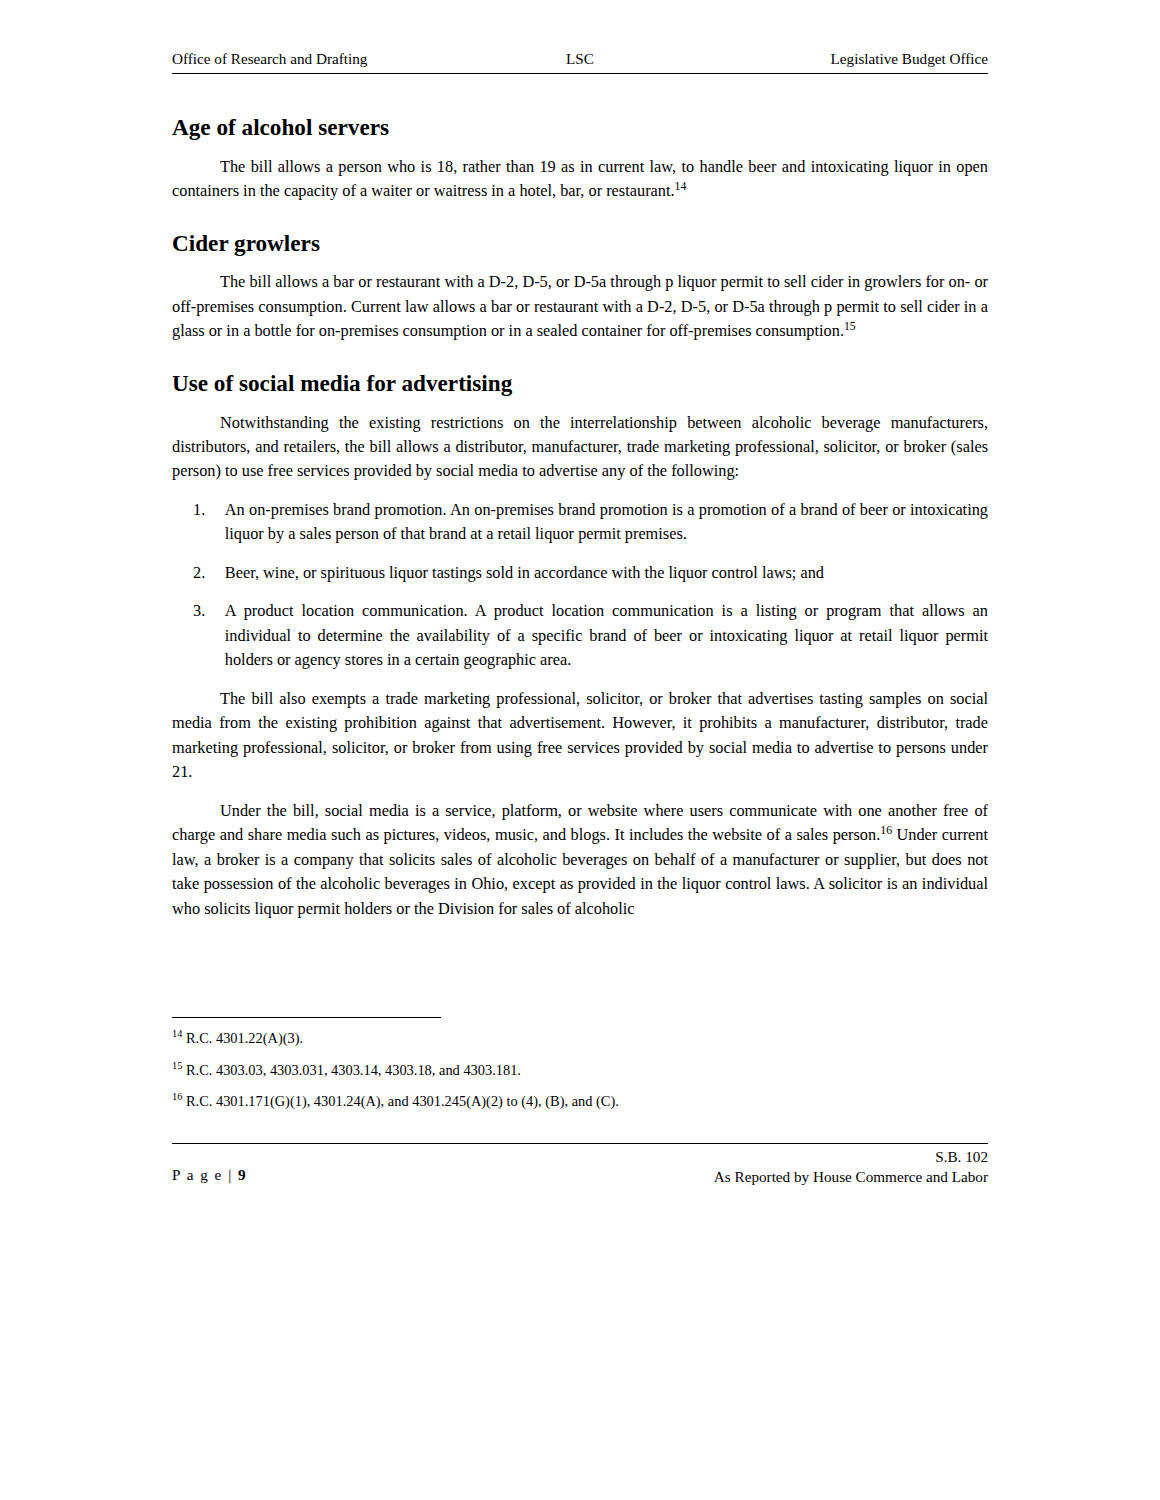Office of Research and Drafting
LSC
Legislative Budget Office
Age of alcohol servers
The bill allows a person who is 18, rather than 19 as in current law, to handle beer and intoxicating liquor in open containers in the capacity of a waiter or waitress in a hotel, bar, or restaurant.14
Cider growlers
The bill allows a bar or restaurant with a D-2, D-5, or D-5a through p liquor permit to sell cider in growlers for on- or off-premises consumption. Current law allows a bar or restaurant with a D-2, D-5, or D-5a through p permit to sell cider in a glass or in a bottle for on-premises consumption or in a sealed container for off-premises consumption.15
Use of social media for advertising
Notwithstanding the existing restrictions on the interrelationship between alcoholic beverage manufacturers, distributors, and retailers, the bill allows a distributor, manufacturer, trade marketing professional, solicitor, or broker (sales person) to use free services provided by social media to advertise any of the following:
An on-premises brand promotion. An on-premises brand promotion is a promotion of a brand of beer or intoxicating liquor by a sales person of that brand at a retail liquor permit premises.
Beer, wine, or spirituous liquor tastings sold in accordance with the liquor control laws; and
A product location communication. A product location communication is a listing or program that allows an individual to determine the availability of a specific brand of beer or intoxicating liquor at retail liquor permit holders or agency stores in a certain geographic area.
The bill also exempts a trade marketing professional, solicitor, or broker that advertises tasting samples on social media from the existing prohibition against that advertisement. However, it prohibits a manufacturer, distributor, trade marketing professional, solicitor, or broker from using free services provided by social media to advertise to persons under 21.
Under the bill, social media is a service, platform, or website where users communicate with one another free of charge and share media such as pictures, videos, music, and blogs. It includes the website of a sales person.16 Under current law, a broker is a company that solicits sales of alcoholic beverages on behalf of a manufacturer or supplier, but does not take possession of the alcoholic beverages in Ohio, except as provided in the liquor control laws. A solicitor is an individual who solicits liquor permit holders or the Division for sales of alcoholic
14 R.C. 4301.22(A)(3).
15 R.C. 4303.03, 4303.031, 4303.14, 4303.18, and 4303.181.
16 R.C. 4301.171(G)(1), 4301.24(A), and 4301.245(A)(2) to (4), (B), and (C).
P a g e | 9
S.B. 102
As Reported by House Commerce and Labor